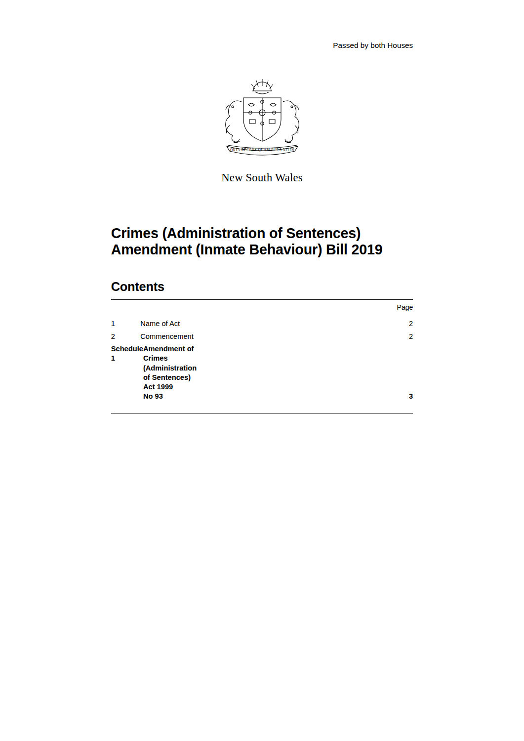Passed by both Houses
ORTA RECENS QUAM PURA NITES
New South Wales
Crimes (Administration of Sentences)
Amendment (Inmate Behaviour) Bill 2019
Contents
| | Page |
| --- | --- |
| 1 | Name of Act | 2 |
| 2 | Commencement | 2 |
| Schedule 1 | Amendment of Crimes (Administration of Sentences) Act 1999 No 93 | 3 |